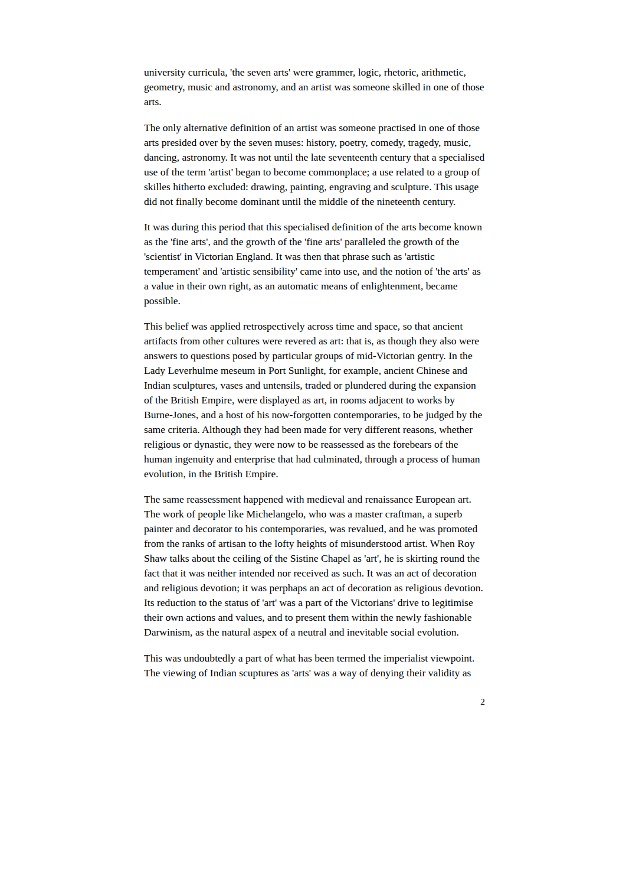university curricula, 'the seven arts' were grammer, logic, rhetoric, arithmetic, geometry, music and astronomy, and an artist was someone skilled in one of those arts.
The only alternative definition of an artist was someone practised in one of those arts presided over by the seven muses: history, poetry, comedy, tragedy, music, dancing, astronomy. It was not until the late seventeenth century that a specialised use of the term 'artist' began to become commonplace; a use related to a group of skilles hitherto excluded: drawing, painting, engraving and sculpture. This usage did not finally become dominant until the middle of the nineteenth century.
It was during this period that this specialised definition of the arts become known as the 'fine arts', and the growth of the 'fine arts' paralleled the growth of the 'scientist' in Victorian England. It was then that phrase such as 'artistic temperament' and 'artistic sensibility' came into use, and the notion of 'the arts' as a value in their own right, as an automatic means of enlightenment, became possible.
This belief was applied retrospectively across time and space, so that ancient artifacts from other cultures were revered as art: that is, as though they also were answers to questions posed by particular groups of mid-Victorian gentry. In the Lady Leverhulme meseum in Port Sunlight, for example, ancient Chinese and Indian sculptures, vases and untensils, traded or plundered during the expansion of the British Empire, were displayed as art, in rooms adjacent to works by Burne-Jones, and a host of his now-forgotten contemporaries, to be judged by the same criteria. Although they had been made for very different reasons, whether religious or dynastic, they were now to be reassessed as the forebears of the human ingenuity and enterprise that had culminated, through a process of human evolution, in the British Empire.
The same reassessment happened with medieval and renaissance European art. The work of people like Michelangelo, who was a master craftman, a superb painter and decorator to his contemporaries, was revalued, and he was promoted from the ranks of artisan to the lofty heights of misunderstood artist. When Roy Shaw talks about the ceiling of the Sistine Chapel as 'art', he is skirting round the fact that it was neither intended nor received as such. It was an act of decoration and religious devotion; it was perphaps an act of decoration as religious devotion. Its reduction to the status of 'art' was a part of the Victorians' drive to legitimise their own actions and values, and to present them within the newly fashionable Darwinism, as the natural aspex of a neutral and inevitable social evolution.
This was undoubtedly a part of what has been termed the imperialist viewpoint. The viewing of Indian scuptures as 'arts' was a way of denying their validity as
2